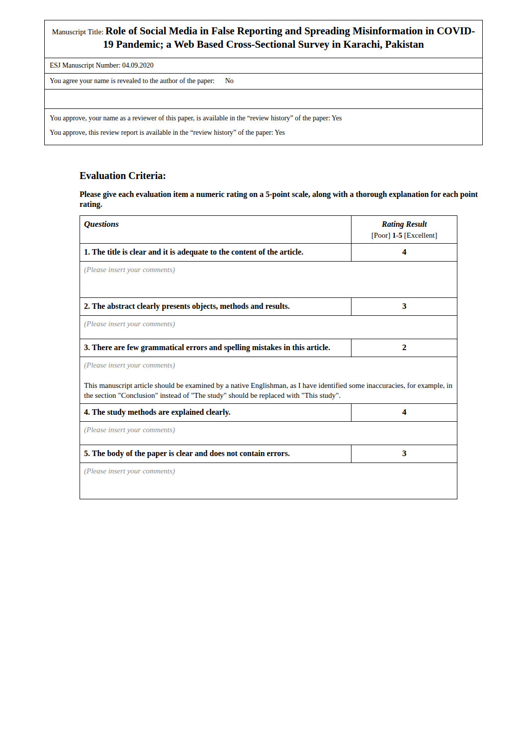Manuscript Title: Role of Social Media in False Reporting and Spreading Misinformation in COVID-19 Pandemic; a Web Based Cross-Sectional Survey in Karachi, Pakistan
ESJ Manuscript Number: 04.09.2020
You agree your name is revealed to the author of the paper: No
You approve, your name as a reviewer of this paper, is available in the “review history” of the paper: Yes
You approve, this review report is available in the “review history” of the paper: Yes
Evaluation Criteria:
Please give each evaluation item a numeric rating on a 5-point scale, along with a thorough explanation for each point rating.
| Questions | Rating Result [Poor] 1-5 [Excellent] |
| 1. The title is clear and it is adequate to the content of the article. | 4 |
| (Please insert your comments) |
| 2. The abstract clearly presents objects, methods and results. | 3 |
| (Please insert your comments) |
| 3. There are few grammatical errors and spelling mistakes in this article. | 2 |
| (Please insert your comments) This manuscript article should be examined by a native Englishman, as I have identified some inaccuracies, for example, in the section "Conclusion" instead of "The study" should be replaced with "This study". |
| 4. The study methods are explained clearly. | 4 |
| (Please insert your comments) |
| 5. The body of the paper is clear and does not contain errors. | 3 |
| (Please insert your comments) |